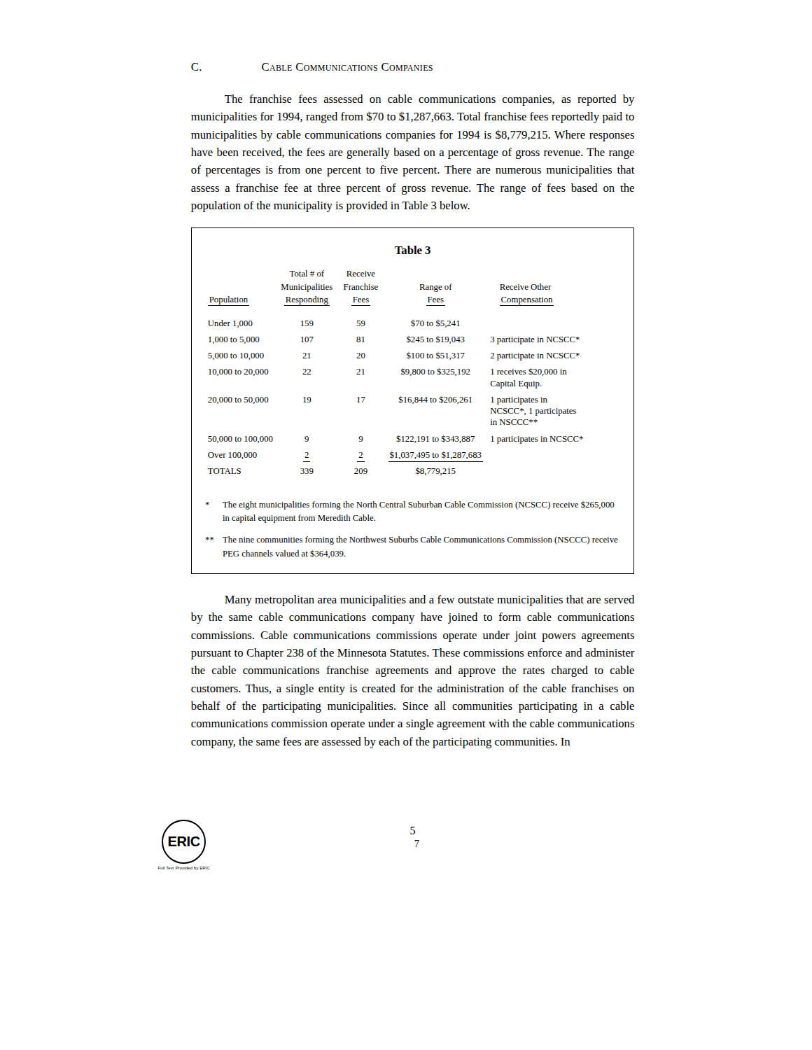C. Cable Communications Companies
The franchise fees assessed on cable communications companies, as reported by municipalities for 1994, ranged from $70 to $1,287,663. Total franchise fees reportedly paid to municipalities by cable communications companies for 1994 is $8,779,215. Where responses have been received, the fees are generally based on a percentage of gross revenue. The range of percentages is from one percent to five percent. There are numerous municipalities that assess a franchise fee at three percent of gross revenue. The range of fees based on the population of the municipality is provided in Table 3 below.
Table 3
| | Total # of | Receive | | |
| --- | --- | --- | --- | --- |
| | Municipalities | Franchise | Range of | Receive Other |
| Population | Responding | Fees | Fees | Compensation |
| Under 1,000 | 159 | 59 | $70 to $5,241 | |
| 1,000 to 5,000 | 107 | 81 | $245 to $19,043 | 3 participate in NCSCC* |
| 5,000 to 10,000 | 21 | 20 | $100 to $51,317 | 2 participate in NCSCC* |
| 10,000 to 20,000 | 22 | 21 | $9,800 to $325,192 | 1 receives $20,000 in Capital Equip. |
| 20,000 to 50,000 | 19 | 17 | $16,844 to $206,261 | 1 participates in NCSCC*, 1 participates in NSCCC** |
| 50,000 to 100,000 | 9 | 9 | $122,191 to $343,887 | 1 participates in NCSCC* |
| Over 100,000 | 2 | 2 | $1,037,495 to $1,287,683 | |
| TOTALS | 339 | 209 | $8,779,215 | |
*The eight municipalities forming the North Central Suburban Cable Commission (NCSCC) receive $265,000 in capital equipment from Meredith Cable.
**The nine communities forming the Northwest Suburbs Cable Communications Commission (NSCCC) receive PEG channels valued at $364,039.
Many metropolitan area municipalities and a few outstate municipalities that are served by the same cable communications company have joined to form cable communications commissions. Cable communications commissions operate under joint powers agreements pursuant to Chapter 238 of the Minnesota Statutes. These commissions enforce and administer the cable communications franchise agreements and approve the rates charged to cable customers. Thus, a single entity is created for the administration of the cable franchises on behalf of the participating municipalities. Since all communities participating in a cable communications commission operate under a single agreement with the cable communications company, the same fees are assessed by each of the participating communities. In
57
ERIC
Full Text Provided by ERIC